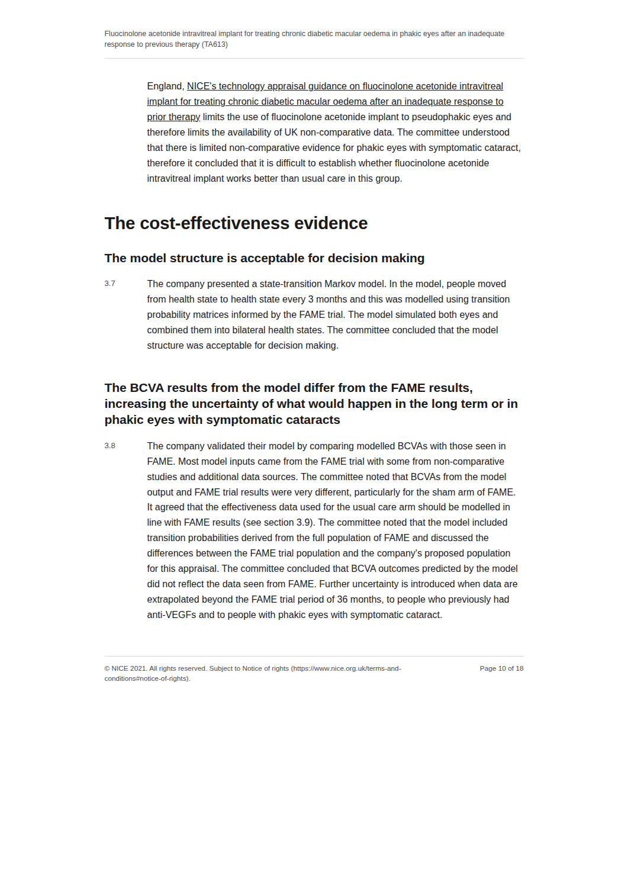Fluocinolone acetonide intravitreal implant for treating chronic diabetic macular oedema in phakic eyes after an inadequate response to previous therapy (TA613)
England, NICE's technology appraisal guidance on fluocinolone acetonide intravitreal implant for treating chronic diabetic macular oedema after an inadequate response to prior therapy limits the use of fluocinolone acetonide implant to pseudophakic eyes and therefore limits the availability of UK non-comparative data. The committee understood that there is limited non-comparative evidence for phakic eyes with symptomatic cataract, therefore it concluded that it is difficult to establish whether fluocinolone acetonide intravitreal implant works better than usual care in this group.
The cost-effectiveness evidence
The model structure is acceptable for decision making
3.7
The company presented a state-transition Markov model. In the model, people moved from health state to health state every 3 months and this was modelled using transition probability matrices informed by the FAME trial. The model simulated both eyes and combined them into bilateral health states. The committee concluded that the model structure was acceptable for decision making.
The BCVA results from the model differ from the FAME results, increasing the uncertainty of what would happen in the long term or in phakic eyes with symptomatic cataracts
3.8
The company validated their model by comparing modelled BCVAs with those seen in FAME. Most model inputs came from the FAME trial with some from non-comparative studies and additional data sources. The committee noted that BCVAs from the model output and FAME trial results were very different, particularly for the sham arm of FAME. It agreed that the effectiveness data used for the usual care arm should be modelled in line with FAME results (see section 3.9). The committee noted that the model included transition probabilities derived from the full population of FAME and discussed the differences between the FAME trial population and the company's proposed population for this appraisal. The committee concluded that BCVA outcomes predicted by the model did not reflect the data seen from FAME. Further uncertainty is introduced when data are extrapolated beyond the FAME trial period of 36 months, to people who previously had anti-VEGFs and to people with phakic eyes with symptomatic cataract.
© NICE 2021. All rights reserved. Subject to Notice of rights (https://www.nice.org.uk/terms-and-conditions#notice-of-rights).
Page 10 of 18